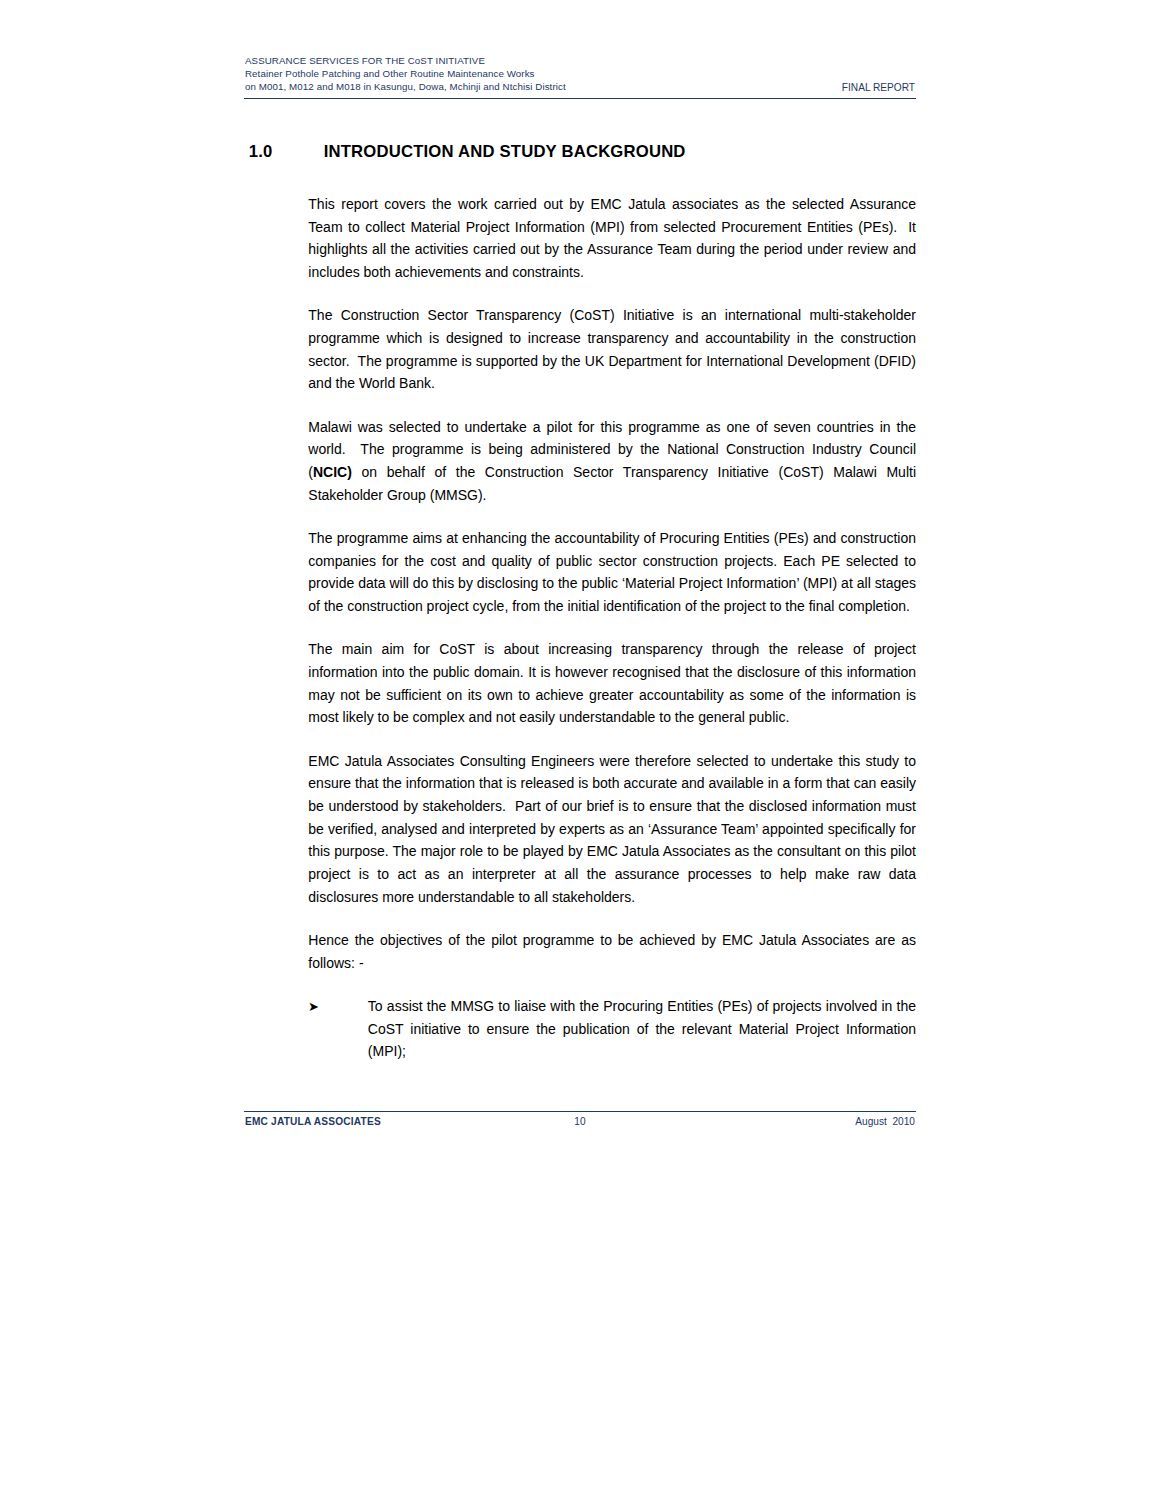| ASSURANCE SERVICES FOR THE CoST INITIATIVE Retainer Pothole Patching and Other Routine Maintenance Works on M001, M012 and M018 in Kasungu, Dowa, Mchinji and Ntchisi District | FINAL REPORT |
1.0 INTRODUCTION AND STUDY BACKGROUND
This report covers the work carried out by EMC Jatula associates as the selected Assurance Team to collect Material Project Information (MPI) from selected Procurement Entities (PEs). It highlights all the activities carried out by the Assurance Team during the period under review and includes both achievements and constraints.
The Construction Sector Transparency (CoST) Initiative is an international multi-stakeholder programme which is designed to increase transparency and accountability in the construction sector. The programme is supported by the UK Department for International Development (DFID) and the World Bank.
Malawi was selected to undertake a pilot for this programme as one of seven countries in the world. The programme is being administered by the National Construction Industry Council (NCIC) on behalf of the Construction Sector Transparency Initiative (CoST) Malawi Multi Stakeholder Group (MMSG).
The programme aims at enhancing the accountability of Procuring Entities (PEs) and construction companies for the cost and quality of public sector construction projects. Each PE selected to provide data will do this by disclosing to the public ‘Material Project Information’ (MPI) at all stages of the construction project cycle, from the initial identification of the project to the final completion.
The main aim for CoST is about increasing transparency through the release of project information into the public domain. It is however recognised that the disclosure of this information may not be sufficient on its own to achieve greater accountability as some of the information is most likely to be complex and not easily understandable to the general public.
EMC Jatula Associates Consulting Engineers were therefore selected to undertake this study to ensure that the information that is released is both accurate and available in a form that can easily be understood by stakeholders. Part of our brief is to ensure that the disclosed information must be verified, analysed and interpreted by experts as an ‘Assurance Team’ appointed specifically for this purpose. The major role to be played by EMC Jatula Associates as the consultant on this pilot project is to act as an interpreter at all the assurance processes to help make raw data disclosures more understandable to all stakeholders.
Hence the objectives of the pilot programme to be achieved by EMC Jatula Associates are as follows: -
➤
To assist the MMSG to liaise with the Procuring Entities (PEs) of projects involved in the CoST initiative to ensure the publication of the relevant Material Project Information (MPI);
| EMC JATULA ASSOCIATES | 10 | August 2010 |